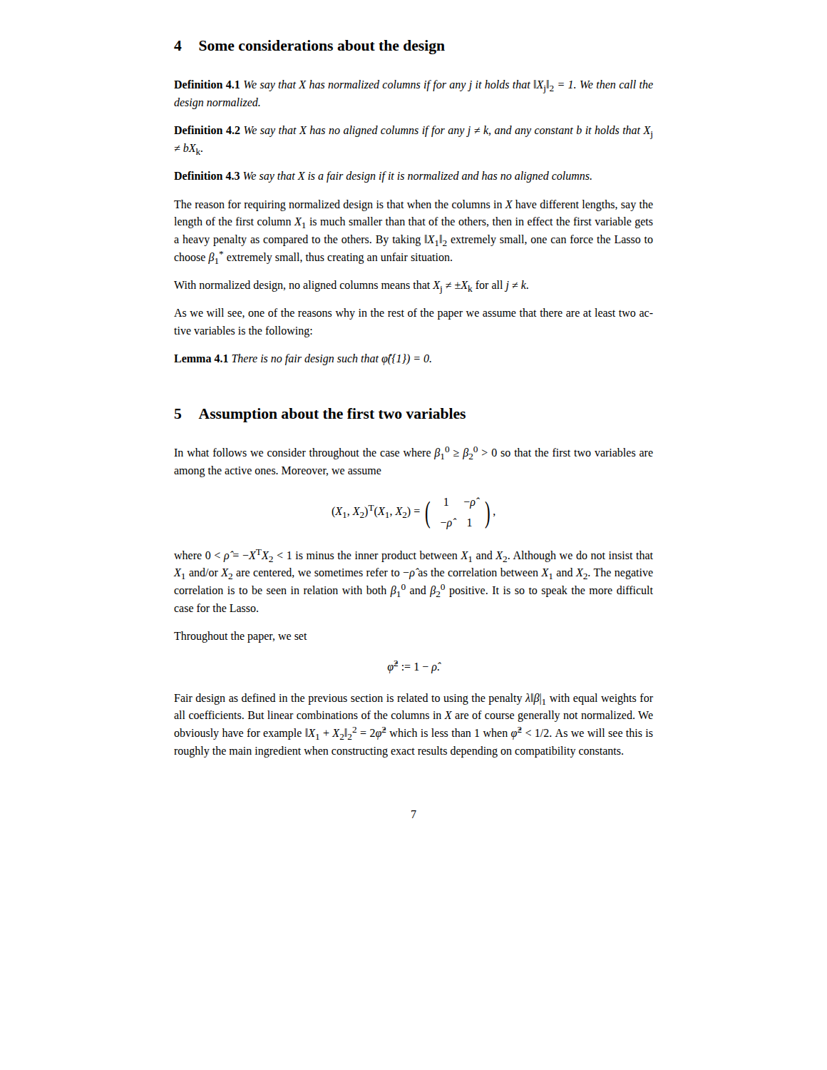4 Some considerations about the design
Definition 4.1 We say that X has normalized columns if for any j it holds that ‖Xj‖2 = 1. We then call the design normalized.
Definition 4.2 We say that X has no aligned columns if for any j ≠ k, and any constant b it holds that Xj ≠ bXk.
Definition 4.3 We say that X is a fair design if it is normalized and has no aligned columns.
The reason for requiring normalized design is that when the columns in X have different lengths, say the length of the first column X1 is much smaller than that of the others, then in effect the first variable gets a heavy penalty as compared to the others. By taking ‖X1‖2 extremely small, one can force the Lasso to choose β1* extremely small, thus creating an unfair situation.
With normalized design, no aligned columns means that Xj ≠ ±Xk for all j ≠ k.
As we will see, one of the reasons why in the rest of the paper we assume that there are at least two active variables is the following:
Lemma 4.1 There is no fair design such that φ̂({1}) = 0.
5 Assumption about the first two variables
In what follows we consider throughout the case where β10 ≥ β20 > 0 so that the first two variables are among the active ones. Moreover, we assume
(X1, X2)T(X1, X2) = (
| 1 | − ρ̂ |
| − ρ̂ | 1 |
),
where 0 < ρ̂ = −XTX2 < 1 is minus the inner product between X1 and X2. Although we do not insist that X1 and/or X2 are centered, we sometimes refer to −ρ̂ as the correlation between X1 and X2. The negative correlation is to be seen in relation with both β10 and β20 positive. It is so to speak the more difficult case for the Lasso.
Throughout the paper, we set
φ̂2 := 1 − ρ̂.
Fair design as defined in the previous section is related to using the penalty λ‖β|1 with equal weights for all coefficients. But linear combinations of the columns in X are of course generally not normalized. We obviously have for example ‖X1 + X2‖22 = 2φ̂2 which is less than 1 when φ̂2 < 1/2. As we will see this is roughly the main ingredient when constructing exact results depending on compatibility constants.
7